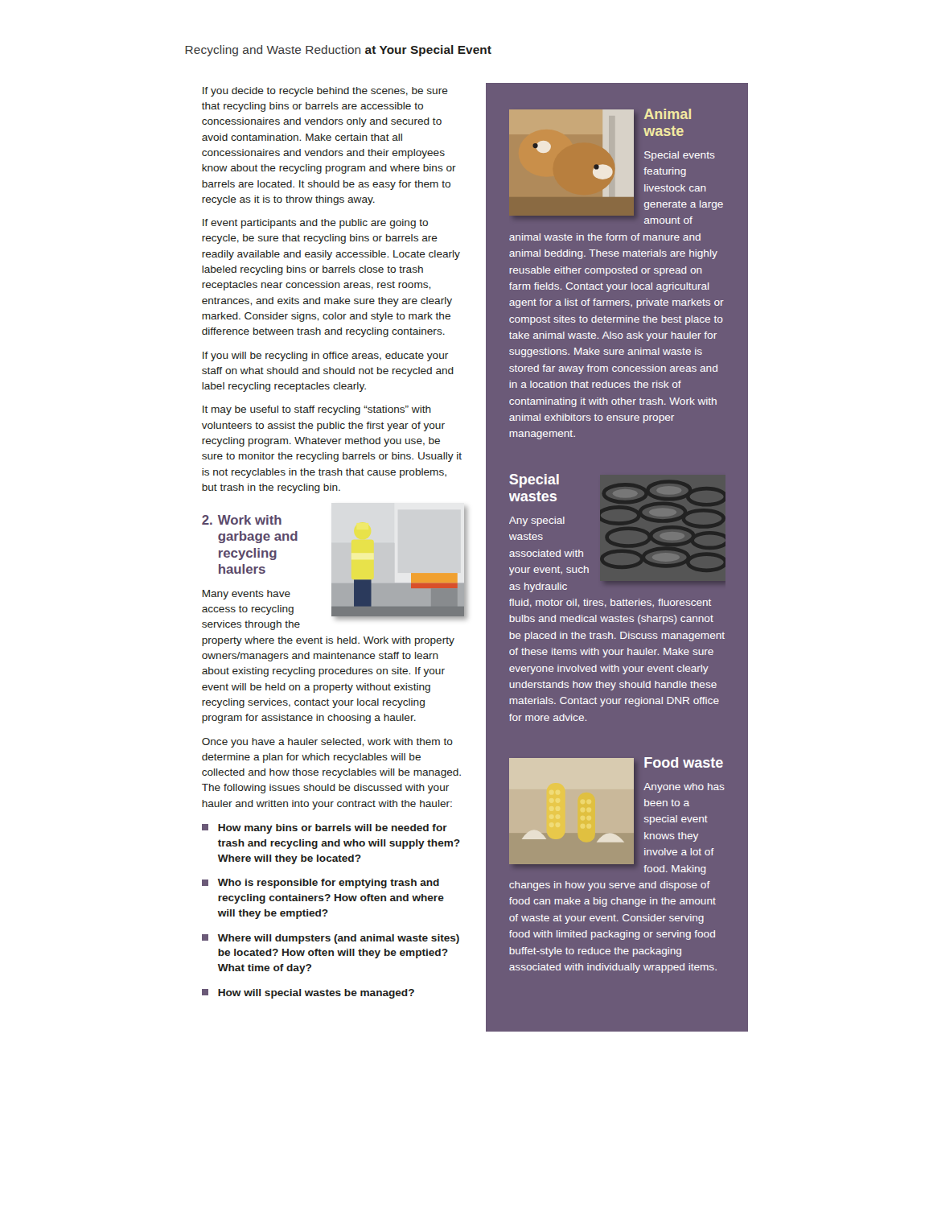Recycling and Waste Reduction at Your Special Event
If you decide to recycle behind the scenes, be sure that recycling bins or barrels are accessible to concessionaires and vendors only and secured to avoid contamination. Make certain that all concessionaires and vendors and their employees know about the recycling program and where bins or barrels are located. It should be as easy for them to recycle as it is to throw things away.
If event participants and the public are going to recycle, be sure that recycling bins or barrels are readily available and easily accessible. Locate clearly labeled recycling bins or barrels close to trash receptacles near concession areas, rest rooms, entrances, and exits and make sure they are clearly marked. Consider signs, color and style to mark the difference between trash and recycling containers.
If you will be recycling in office areas, educate your staff on what should and should not be recycled and label recycling receptacles clearly.
It may be useful to staff recycling “stations” with volunteers to assist the public the first year of your recycling program. Whatever method you use, be sure to monitor the recycling barrels or bins. Usually it is not recyclables in the trash that cause problems, but trash in the recycling bin.
2. Work with garbage and recycling haulers
Many events have access to recycling services through the property where the event is held. Work with property owners/managers and maintenance staff to learn about existing recycling procedures on site. If your event will be held on a property without existing recycling services, contact your local recycling program for assistance in choosing a hauler.
Once you have a hauler selected, work with them to determine a plan for which recyclables will be collected and how those recyclables will be managed. The following issues should be discussed with your hauler and written into your contract with the hauler:
How many bins or barrels will be needed for trash and recycling and who will supply them? Where will they be located?
Who is responsible for emptying trash and recycling containers? How often and where will they be emptied?
Where will dumpsters (and animal waste sites) be located? How often will they be emptied?
What time of day?
How will special wastes be managed?
Animal waste
Special events featuring livestock can generate a large amount of animal waste in the form of manure and animal bedding. These materials are highly reusable either composted or spread on farm fields. Contact your local agricultural agent for a list of farmers, private markets or compost sites to determine the best place to take animal waste. Also ask your hauler for suggestions. Make sure animal waste is stored far away from concession areas and in a location that reduces the risk of contaminating it with other trash. Work with animal exhibitors to ensure proper management.
Special wastes
Any special wastes associated with your event, such as hydraulic fluid, motor oil, tires, batteries, fluorescent bulbs and medical wastes (sharps) cannot be placed in the trash. Discuss management of these items with your hauler. Make sure everyone involved with your event clearly understands how they should handle these materials. Contact your regional DNR office for more advice.
Food waste
Anyone who has been to a special event knows they involve a lot of food. Making changes in how you serve and dispose of food can make a big change in the amount of waste at your event. Consider serving food with limited packaging or serving food buffet-style to reduce the packaging associated with individually wrapped items.